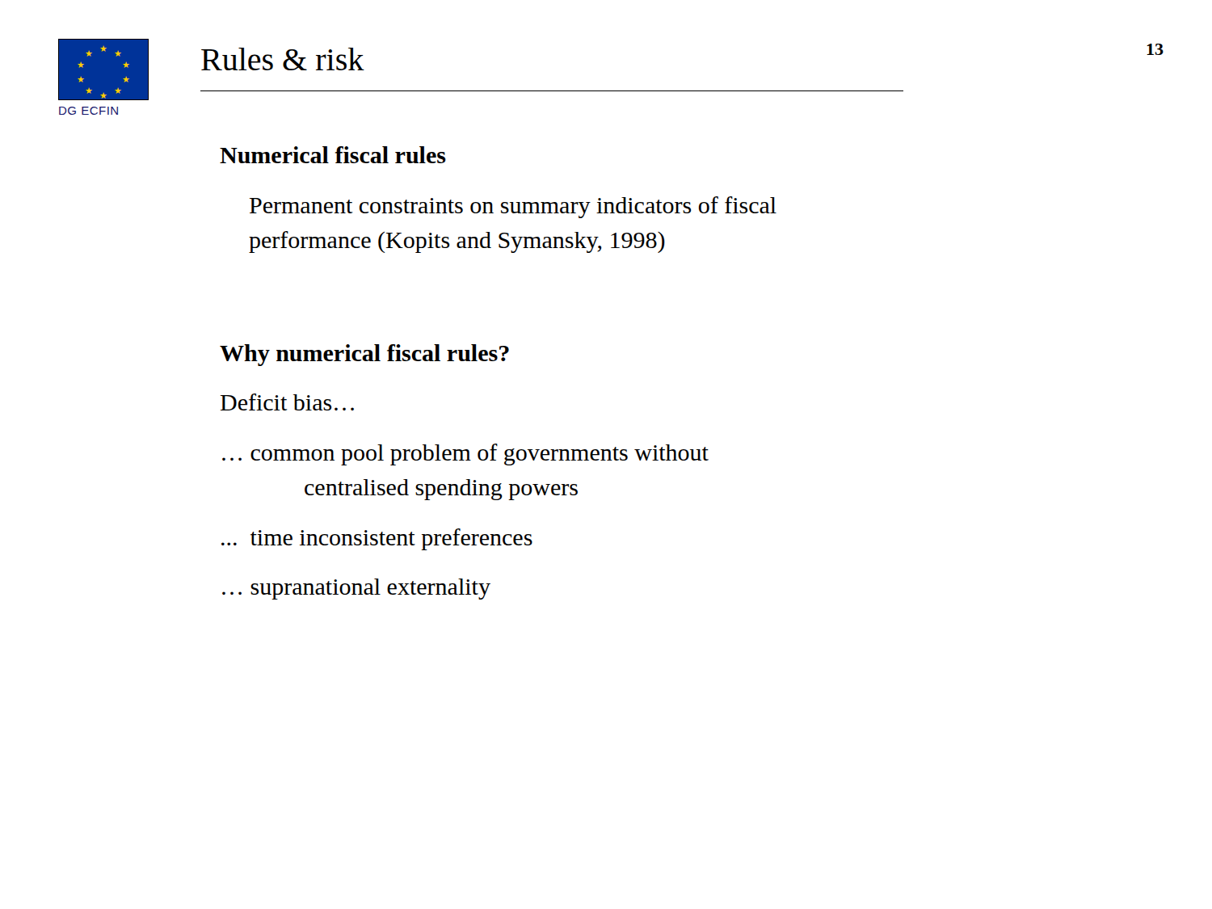13
★ ★ ★ ★ ★ ★ ★ ★ ★ ★
DG ECFIN
Rules & risk
Numerical fiscal rules
Permanent constraints on summary indicators of fiscal
performance (Kopits and Symansky, 1998)
Why numerical fiscal rules?
Deficit bias…
… common pool problem of governments without
centralised spending powers
... time inconsistent preferences
… supranational externality